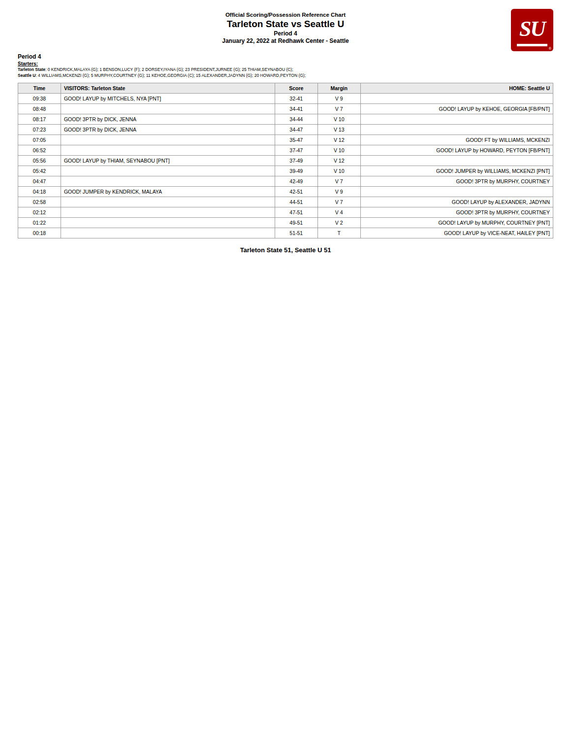SU ®
Official Scoring/Possession Reference Chart
Tarleton State vs Seattle U
Period 4
January 22, 2022 at Redhawk Center - Seattle
Period 4
Starters:
Tarleton State: 0 KENDRICK,MALAYA (G); 1 BENSON,LUCY (F); 2 DORSEY,IYANA (G); 23 PRESIDENT,JURNEE (G); 25 THIAM,SEYNABOU (C);
Seattle U: 4 WILLIAMS,MCKENZI (G); 5 MURPHY,COURTNEY (G); 11 KEHOE,GEORGIA (C); 15 ALEXANDER,JADYNN (G); 20 HOWARD,PEYTON (G);
| Time | VISITORS: Tarleton State | Score | Margin | HOME: Seattle U |
| --- | --- | --- | --- | --- |
| 09:38 | GOOD! LAYUP by MITCHELS, NYA [PNT] | 32-41 | V 9 | |
| 08:48 | | 34-41 | V 7 | GOOD! LAYUP by KEHOE, GEORGIA [FB/PNT] |
| 08:17 | GOOD! 3PTR by DICK, JENNA | 34-44 | V 10 | |
| 07:23 | GOOD! 3PTR by DICK, JENNA | 34-47 | V 13 | |
| 07:05 | | 35-47 | V 12 | GOOD! FT by WILLIAMS, MCKENZI |
| 06:52 | | 37-47 | V 10 | GOOD! LAYUP by HOWARD, PEYTON [FB/PNT] |
| 05:56 | GOOD! LAYUP by THIAM, SEYNABOU [PNT] | 37-49 | V 12 | |
| 05:42 | | 39-49 | V 10 | GOOD! JUMPER by WILLIAMS, MCKENZI [PNT] |
| 04:47 | | 42-49 | V 7 | GOOD! 3PTR by MURPHY, COURTNEY |
| 04:18 | GOOD! JUMPER by KENDRICK, MALAYA | 42-51 | V 9 | |
| 02:58 | | 44-51 | V 7 | GOOD! LAYUP by ALEXANDER, JADYNN |
| 02:12 | | 47-51 | V 4 | GOOD! 3PTR by MURPHY, COURTNEY |
| 01:22 | | 49-51 | V 2 | GOOD! LAYUP by MURPHY, COURTNEY [PNT] |
| 00:18 | | 51-51 | T | GOOD! LAYUP by VICE-NEAT, HAILEY [PNT] |
Tarleton State 51, Seattle U 51